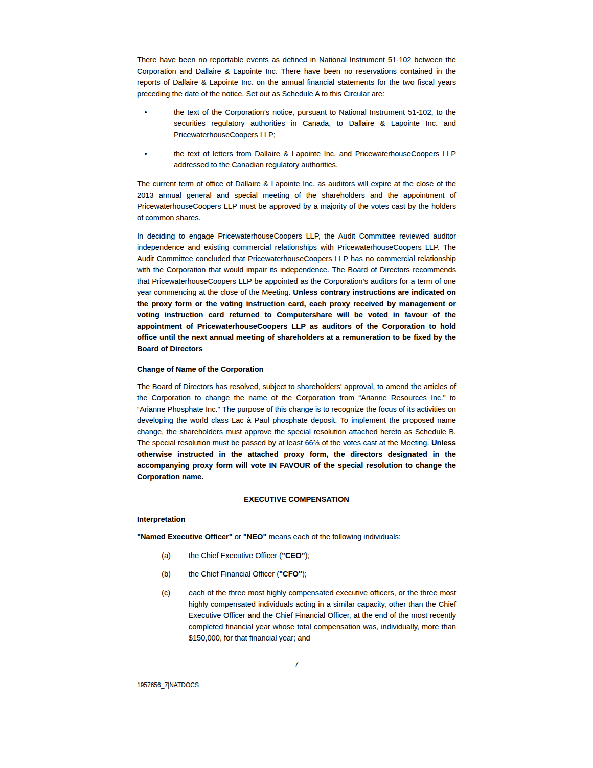There have been no reportable events as defined in National Instrument 51-102 between the Corporation and Dallaire & Lapointe Inc. There have been no reservations contained in the reports of Dallaire & Lapointe Inc. on the annual financial statements for the two fiscal years preceding the date of the notice. Set out as Schedule A to this Circular are:
the text of the Corporation’s notice, pursuant to National Instrument 51-102, to the securities regulatory authorities in Canada, to Dallaire & Lapointe Inc. and PricewaterhouseCoopers LLP;
the text of letters from Dallaire & Lapointe Inc. and PricewaterhouseCoopers LLP addressed to the Canadian regulatory authorities.
The current term of office of Dallaire & Lapointe Inc. as auditors will expire at the close of the 2013 annual general and special meeting of the shareholders and the appointment of PricewaterhouseCoopers LLP must be approved by a majority of the votes cast by the holders of common shares.
In deciding to engage PricewaterhouseCoopers LLP, the Audit Committee reviewed auditor independence and existing commercial relationships with PricewaterhouseCoopers LLP. The Audit Committee concluded that PricewaterhouseCoopers LLP has no commercial relationship with the Corporation that would impair its independence. The Board of Directors recommends that PricewaterhouseCoopers LLP be appointed as the Corporation’s auditors for a term of one year commencing at the close of the Meeting. Unless contrary instructions are indicated on the proxy form or the voting instruction card, each proxy received by management or voting instruction card returned to Computershare will be voted in favour of the appointment of PricewaterhouseCoopers LLP as auditors of the Corporation to hold office until the next annual meeting of shareholders at a remuneration to be fixed by the Board of Directors
Change of Name of the Corporation
The Board of Directors has resolved, subject to shareholders' approval, to amend the articles of the Corporation to change the name of the Corporation from “Arianne Resources Inc." to “Arianne Phosphate Inc." The purpose of this change is to recognize the focus of its activities on developing the world class Lac à Paul phosphate deposit. To implement the proposed name change, the shareholders must approve the special resolution attached hereto as Schedule B. The special resolution must be passed by at least 66⅔ of the votes cast at the Meeting. Unless otherwise instructed in the attached proxy form, the directors designated in the accompanying proxy form will vote IN FAVOUR of the special resolution to change the Corporation name.
EXECUTIVE COMPENSATION
Interpretation
"Named Executive Officer" or "NEO" means each of the following individuals:
(a)
the Chief Executive Officer ("CEO");
(b)
the Chief Financial Officer ("CFO");
(c)
each of the three most highly compensated executive officers, or the three most highly compensated individuals acting in a similar capacity, other than the Chief Executive Officer and the Chief Financial Officer, at the end of the most recently completed financial year whose total compensation was, individually, more than $150,000, for that financial year; and
7
1957656_7|NATDOCS